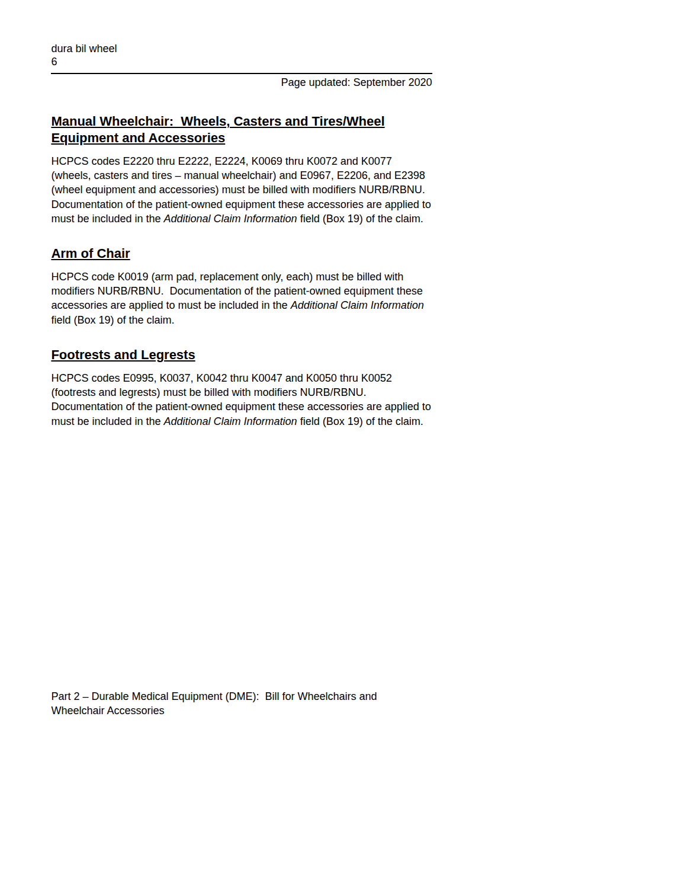dura bil wheel
6
Page updated: September 2020
Manual Wheelchair: Wheels, Casters and Tires/Wheel Equipment and Accessories
HCPCS codes E2220 thru E2222, E2224, K0069 thru K0072 and K0077 (wheels, casters and tires – manual wheelchair) and E0967, E2206, and E2398 (wheel equipment and accessories) must be billed with modifiers NURB/RBNU. Documentation of the patient-owned equipment these accessories are applied to must be included in the Additional Claim Information field (Box 19) of the claim.
Arm of Chair
HCPCS code K0019 (arm pad, replacement only, each) must be billed with modifiers NURB/RBNU. Documentation of the patient-owned equipment these accessories are applied to must be included in the Additional Claim Information field (Box 19) of the claim.
Footrests and Legrests
HCPCS codes E0995, K0037, K0042 thru K0047 and K0050 thru K0052 (footrests and legrests) must be billed with modifiers NURB/RBNU. Documentation of the patient-owned equipment these accessories are applied to must be included in the Additional Claim Information field (Box 19) of the claim.
Part 2 – Durable Medical Equipment (DME): Bill for Wheelchairs and Wheelchair Accessories